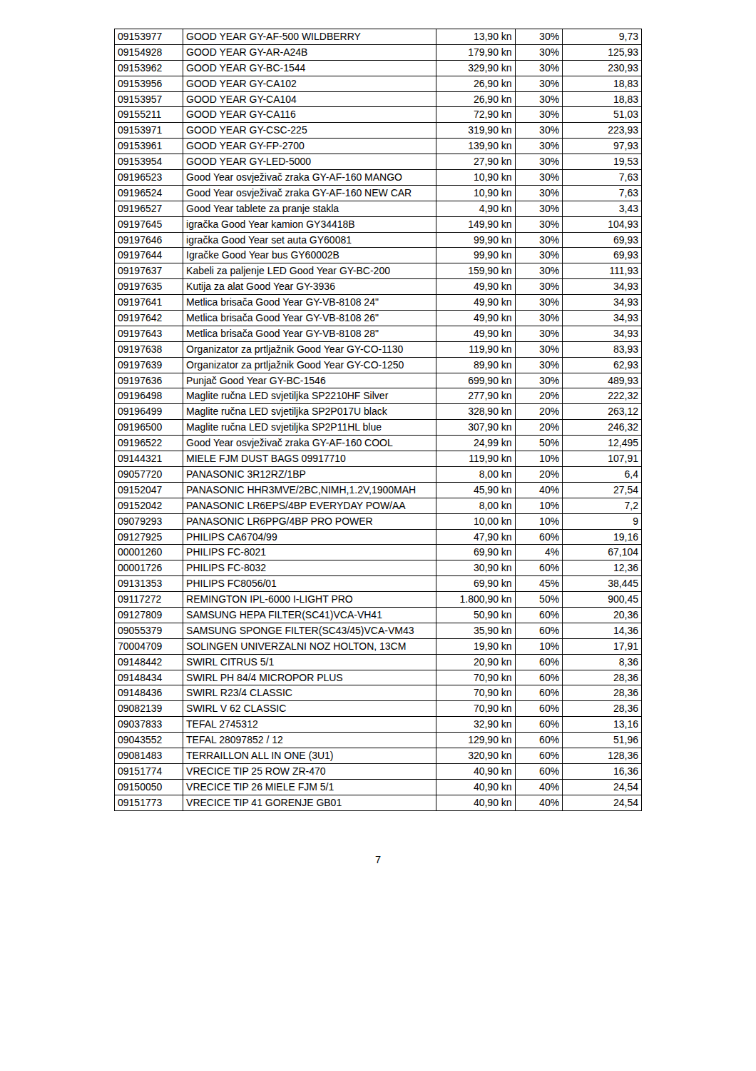| 09153977 | GOOD YEAR GY-AF-500 WILDBERRY | 13,90 kn | 30% | 9,73 |
| 09154928 | GOOD YEAR GY-AR-A24B | 179,90 kn | 30% | 125,93 |
| 09153962 | GOOD YEAR GY-BC-1544 | 329,90 kn | 30% | 230,93 |
| 09153956 | GOOD YEAR GY-CA102 | 26,90 kn | 30% | 18,83 |
| 09153957 | GOOD YEAR GY-CA104 | 26,90 kn | 30% | 18,83 |
| 09155211 | GOOD YEAR GY-CA116 | 72,90 kn | 30% | 51,03 |
| 09153971 | GOOD YEAR GY-CSC-225 | 319,90 kn | 30% | 223,93 |
| 09153961 | GOOD YEAR GY-FP-2700 | 139,90 kn | 30% | 97,93 |
| 09153954 | GOOD YEAR GY-LED-5000 | 27,90 kn | 30% | 19,53 |
| 09196523 | Good Year osvježivač zraka GY-AF-160 MANGO | 10,90 kn | 30% | 7,63 |
| 09196524 | Good Year osvježivač zraka GY-AF-160 NEW CAR | 10,90 kn | 30% | 7,63 |
| 09196527 | Good Year tablete za pranje stakla | 4,90 kn | 30% | 3,43 |
| 09197645 | igračka Good Year kamion GY34418B | 149,90 kn | 30% | 104,93 |
| 09197646 | igračka Good Year set auta GY60081 | 99,90 kn | 30% | 69,93 |
| 09197644 | Igračke Good Year bus GY60002B | 99,90 kn | 30% | 69,93 |
| 09197637 | Kabeli za paljenje LED Good Year GY-BC-200 | 159,90 kn | 30% | 111,93 |
| 09197635 | Kutija za alat Good Year GY-3936 | 49,90 kn | 30% | 34,93 |
| 09197641 | Metlica brisača Good Year GY-VB-8108 24" | 49,90 kn | 30% | 34,93 |
| 09197642 | Metlica brisača Good Year GY-VB-8108 26" | 49,90 kn | 30% | 34,93 |
| 09197643 | Metlica brisača Good Year GY-VB-8108 28" | 49,90 kn | 30% | 34,93 |
| 09197638 | Organizator za prtljažnik Good Year GY-CO-1130 | 119,90 kn | 30% | 83,93 |
| 09197639 | Organizator za prtljažnik Good Year GY-CO-1250 | 89,90 kn | 30% | 62,93 |
| 09197636 | Punjač Good Year GY-BC-1546 | 699,90 kn | 30% | 489,93 |
| 09196498 | Maglite ručna LED svjetiljka SP2210HF Silver | 277,90 kn | 20% | 222,32 |
| 09196499 | Maglite ručna LED svjetiljka SP2P017U black | 328,90 kn | 20% | 263,12 |
| 09196500 | Maglite ručna LED svjetiljka SP2P11HL blue | 307,90 kn | 20% | 246,32 |
| 09196522 | Good Year osvježivač zraka GY-AF-160 COOL | 24,99 kn | 50% | 12,495 |
| 09144321 | MIELE FJM DUST BAGS 09917710 | 119,90 kn | 10% | 107,91 |
| 09057720 | PANASONIC 3R12RZ/1BP | 8,00 kn | 20% | 6,4 |
| 09152047 | PANASONIC HHR3MVE/2BC,NIMH,1.2V,1900MAH | 45,90 kn | 40% | 27,54 |
| 09152042 | PANASONIC LR6EPS/4BP EVERYDAY POW/AA | 8,00 kn | 10% | 7,2 |
| 09079293 | PANASONIC LR6PPG/4BP PRO POWER | 10,00 kn | 10% | 9 |
| 09127925 | PHILIPS CA6704/99 | 47,90 kn | 60% | 19,16 |
| 00001260 | PHILIPS FC-8021 | 69,90 kn | 4% | 67,104 |
| 00001726 | PHILIPS FC-8032 | 30,90 kn | 60% | 12,36 |
| 09131353 | PHILIPS FC8056/01 | 69,90 kn | 45% | 38,445 |
| 09117272 | REMINGTON IPL-6000 I-LIGHT PRO | 1.800,90 kn | 50% | 900,45 |
| 09127809 | SAMSUNG HEPA FILTER(SC41)VCA-VH41 | 50,90 kn | 60% | 20,36 |
| 09055379 | SAMSUNG SPONGE FILTER(SC43/45)VCA-VM43 | 35,90 kn | 60% | 14,36 |
| 70004709 | SOLINGEN UNIVERZALNI NOZ HOLTON, 13CM | 19,90 kn | 10% | 17,91 |
| 09148442 | SWIRL CITRUS 5/1 | 20,90 kn | 60% | 8,36 |
| 09148434 | SWIRL PH 84/4 MICROPOR PLUS | 70,90 kn | 60% | 28,36 |
| 09148436 | SWIRL R23/4 CLASSIC | 70,90 kn | 60% | 28,36 |
| 09082139 | SWIRL V 62 CLASSIC | 70,90 kn | 60% | 28,36 |
| 09037833 | TEFAL 2745312 | 32,90 kn | 60% | 13,16 |
| 09043552 | TEFAL 28097852 / 12 | 129,90 kn | 60% | 51,96 |
| 09081483 | TERRAILLON ALL IN ONE (3U1) | 320,90 kn | 60% | 128,36 |
| 09151774 | VRECICE TIP 25 ROW ZR-470 | 40,90 kn | 60% | 16,36 |
| 09150050 | VRECICE TIP 26 MIELE FJM 5/1 | 40,90 kn | 40% | 24,54 |
| 09151773 | VRECICE TIP 41 GORENJE GB01 | 40,90 kn | 40% | 24,54 |
7